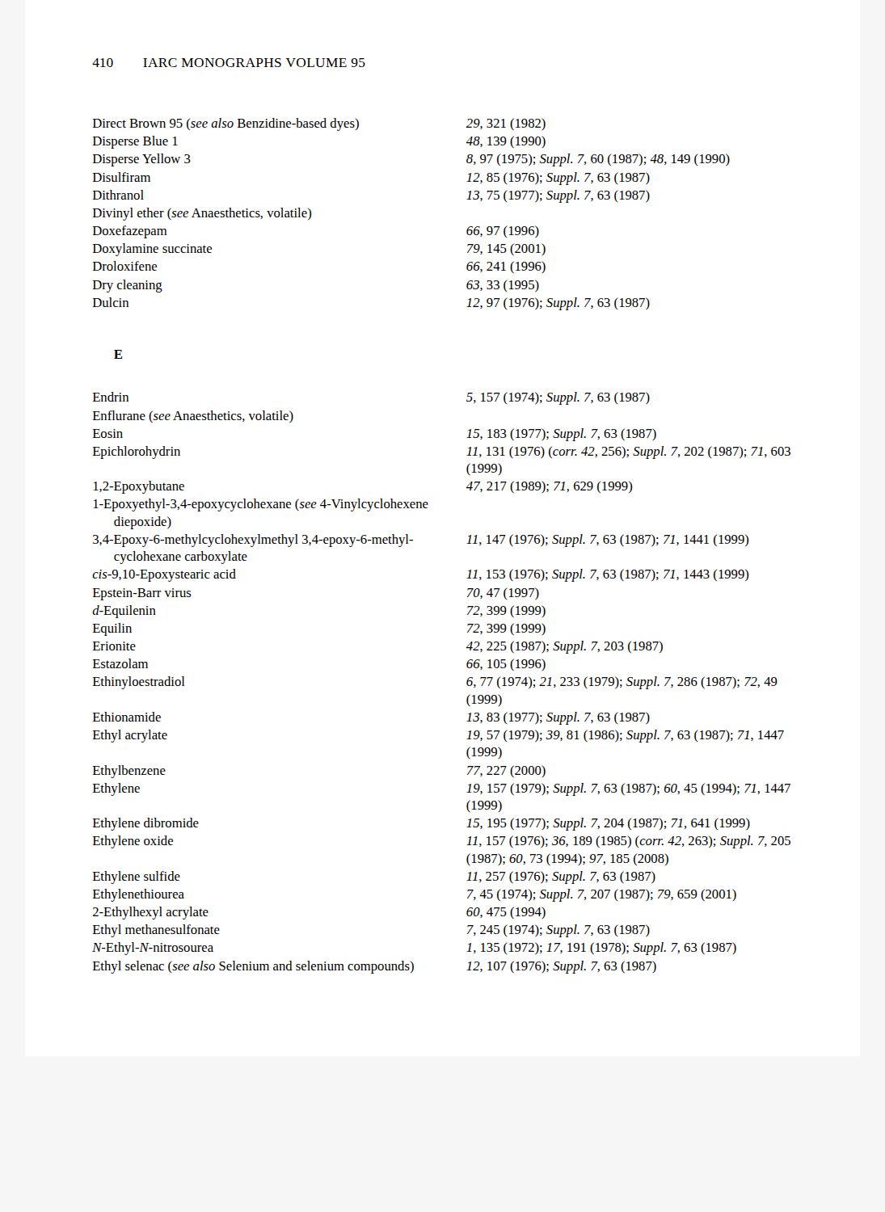410 IARC MONOGRAPHS VOLUME 95
Direct Brown 95 (see also Benzidine-based dyes)
29, 321 (1982)
Disperse Blue 1
48, 139 (1990)
Disperse Yellow 3
8, 97 (1975); Suppl. 7, 60 (1987); 48, 149 (1990)
Disulfiram
12, 85 (1976); Suppl. 7, 63 (1987)
Dithranol
13, 75 (1977); Suppl. 7, 63 (1987)
Divinyl ether (see Anaesthetics, volatile)
Doxefazepam
66, 97 (1996)
Doxylamine succinate
79, 145 (2001)
Droloxifene
66, 241 (1996)
Dry cleaning
63, 33 (1995)
Dulcin
12, 97 (1976); Suppl. 7, 63 (1987)
E
Endrin
5, 157 (1974); Suppl. 7, 63 (1987)
Enflurane (see Anaesthetics, volatile)
Eosin
15, 183 (1977); Suppl. 7, 63 (1987)
Epichlorohydrin
11, 131 (1976) (corr. 42, 256); Suppl. 7, 202 (1987); 71, 603 (1999)
1,2-Epoxybutane
47, 217 (1989); 71, 629 (1999)
1-Epoxyethyl-3,4-epoxycyclohexane (see 4-Vinylcyclohexene diepoxide)
3,4-Epoxy-6-methylcyclohexylmethyl 3,4-epoxy-6-methyl-cyclohexane carboxylate
11, 147 (1976); Suppl. 7, 63 (1987); 71, 1441 (1999)
cis-9,10-Epoxystearic acid
11, 153 (1976); Suppl. 7, 63 (1987); 71, 1443 (1999)
Epstein-Barr virus
70, 47 (1997)
d-Equilenin
72, 399 (1999)
Equilin
72, 399 (1999)
Erionite
42, 225 (1987); Suppl. 7, 203 (1987)
Estazolam
66, 105 (1996)
Ethinyloestradiol
6, 77 (1974); 21, 233 (1979); Suppl. 7, 286 (1987); 72, 49 (1999)
Ethionamide
13, 83 (1977); Suppl. 7, 63 (1987)
Ethyl acrylate
19, 57 (1979); 39, 81 (1986); Suppl. 7, 63 (1987); 71, 1447 (1999)
Ethylbenzene
77, 227 (2000)
Ethylene
19, 157 (1979); Suppl. 7, 63 (1987); 60, 45 (1994); 71, 1447 (1999)
Ethylene dibromide
15, 195 (1977); Suppl. 7, 204 (1987); 71, 641 (1999)
Ethylene oxide
11, 157 (1976); 36, 189 (1985) (corr. 42, 263); Suppl. 7, 205 (1987); 60, 73 (1994); 97, 185 (2008)
Ethylene sulfide
11, 257 (1976); Suppl. 7, 63 (1987)
Ethylenethiourea
7, 45 (1974); Suppl. 7, 207 (1987); 79, 659 (2001)
2-Ethylhexyl acrylate
60, 475 (1994)
Ethyl methanesulfonate
7, 245 (1974); Suppl. 7, 63 (1987)
N-Ethyl-N-nitrosourea
1, 135 (1972); 17, 191 (1978); Suppl. 7, 63 (1987)
Ethyl selenac (see also Selenium and selenium compounds)
12, 107 (1976); Suppl. 7, 63 (1987)